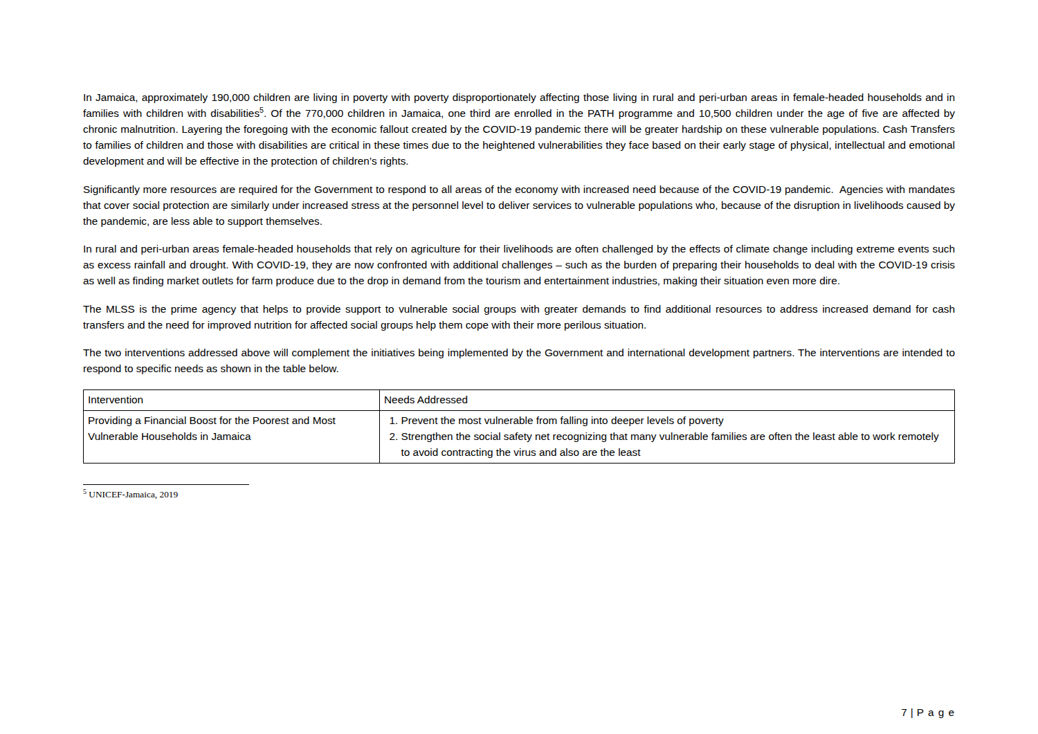In Jamaica, approximately 190,000 children are living in poverty with poverty disproportionately affecting those living in rural and peri-urban areas in female-headed households and in families with children with disabilities5. Of the 770,000 children in Jamaica, one third are enrolled in the PATH programme and 10,500 children under the age of five are affected by chronic malnutrition. Layering the foregoing with the economic fallout created by the COVID-19 pandemic there will be greater hardship on these vulnerable populations. Cash Transfers to families of children and those with disabilities are critical in these times due to the heightened vulnerabilities they face based on their early stage of physical, intellectual and emotional development and will be effective in the protection of children’s rights.
Significantly more resources are required for the Government to respond to all areas of the economy with increased need because of the COVID-19 pandemic. Agencies with mandates that cover social protection are similarly under increased stress at the personnel level to deliver services to vulnerable populations who, because of the disruption in livelihoods caused by the pandemic, are less able to support themselves.
In rural and peri-urban areas female-headed households that rely on agriculture for their livelihoods are often challenged by the effects of climate change including extreme events such as excess rainfall and drought. With COVID-19, they are now confronted with additional challenges – such as the burden of preparing their households to deal with the COVID-19 crisis as well as finding market outlets for farm produce due to the drop in demand from the tourism and entertainment industries, making their situation even more dire.
The MLSS is the prime agency that helps to provide support to vulnerable social groups with greater demands to find additional resources to address increased demand for cash transfers and the need for improved nutrition for affected social groups help them cope with their more perilous situation.
The two interventions addressed above will complement the initiatives being implemented by the Government and international development partners. The interventions are intended to respond to specific needs as shown in the table below.
| Intervention | Needs Addressed |
| --- | --- |
| Providing a Financial Boost for the Poorest and Most Vulnerable Households in Jamaica | Prevent the most vulnerable from falling into deeper levels of poverty Strengthen the social safety net recognizing that many vulnerable families are often the least able to work remotely to avoid contracting the virus and also are the least |
5 UNICEF-Jamaica, 2019
7|P a g e